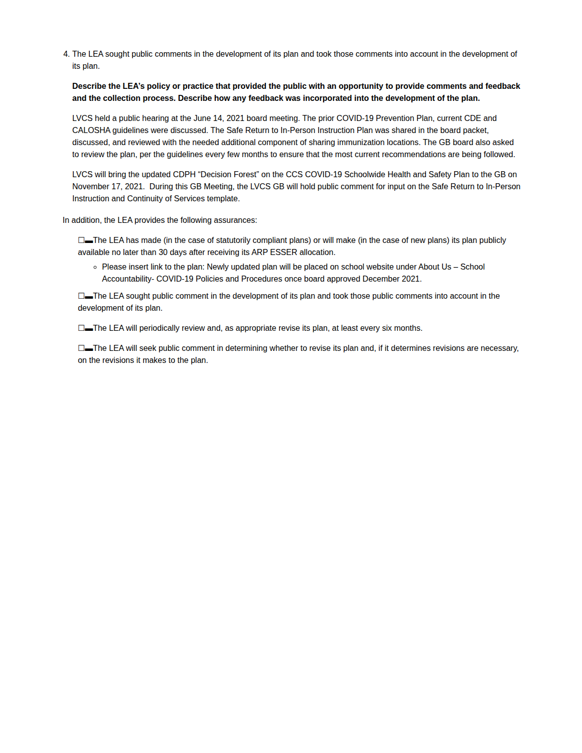The LEA sought public comments in the development of its plan and took those comments into account in the development of its plan.
Describe the LEA’s policy or practice that provided the public with an opportunity to provide comments and feedback and the collection process. Describe how any feedback was incorporated into the development of the plan.
LVCS held a public hearing at the June 14, 2021 board meeting. The prior COVID-19 Prevention Plan, current CDE and CALOSHA guidelines were discussed. The Safe Return to In-Person Instruction Plan was shared in the board packet, discussed, and reviewed with the needed additional component of sharing immunization locations. The GB board also asked to review the plan, per the guidelines every few months to ensure that the most current recommendations are being followed.
LVCS will bring the updated CDPH “Decision Forest” on the CCS COVID-19 Schoolwide Health and Safety Plan to the GB on November 17, 2021. During this GB Meeting, the LVCS GB will hold public comment for input on the Safe Return to In-Person Instruction and Continuity of Services template.
In addition, the LEA provides the following assurances:
☐▬The LEA has made (in the case of statutorily compliant plans) or will make (in the case of new plans) its plan publicly available no later than 30 days after receiving its ARP ESSER allocation.
Please insert link to the plan: Newly updated plan will be placed on school website under About Us – School Accountability- COVID-19 Policies and Procedures once board approved December 2021.
☐▬The LEA sought public comment in the development of its plan and took those public comments into account in the development of its plan.
☐▬The LEA will periodically review and, as appropriate revise its plan, at least every six months.
☐▬The LEA will seek public comment in determining whether to revise its plan and, if it determines revisions are necessary, on the revisions it makes to the plan.